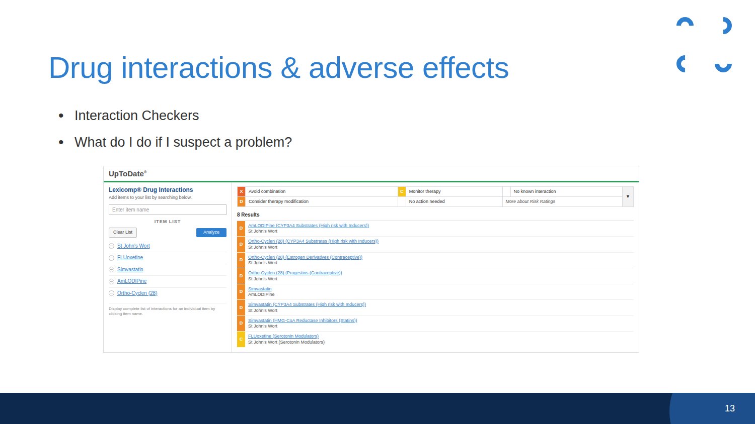Drug interactions & adverse effects
Interaction Checkers
What do I do if I suspect a problem?
UpToDate®
Lexicomp® Drug Interactions
Add items to your list by searching below.
ITEM LIST
Clear List Analyze
St John's Wort
FLUoxetine
Simvastatin
AmLODIPine
Ortho-Cyclen (28)
Display complete list of interactions for an individual item by clicking item name.
| X | Avoid combination | C | Monitor therapy | A | No known interaction | ▼ |
| D | Consider therapy modification | B | No action needed | More about Risk Ratings |
8 Results
| D | AmLODIPine (CYP3A4 Substrates (High risk with Inducers)) St John's Wort |
| D | Ortho-Cyclen (28) (CYP3A4 Substrates (High risk with Inducers)) St John's Wort |
| D | Ortho-Cyclen (28) (Estrogen Derivatives (Contraceptive)) St John's Wort |
| D | Ortho-Cyclen (28) (Progestins (Contraceptive)) St John's Wort |
| D | Simvastatin AmLODIPine |
| D | Simvastatin (CYP3A4 Substrates (High risk with Inducers)) St John's Wort |
| D | Simvastatin (HMG-CoA Reductase Inhibitors (Statins)) St John's Wort |
| C | FLUoxetine (Serotonin Modulators) St John's Wort (Serotonin Modulators) |
13